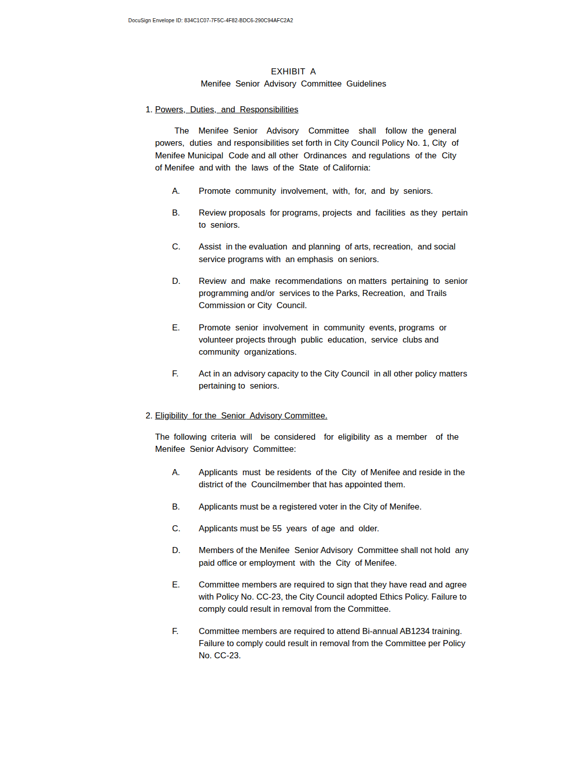DocuSign Envelope ID: 834C1C07-7F5C-4F82-BDC6-290C94AFC2A2
EXHIBIT A
Menifee Senior Advisory Committee Guidelines
Powers, Duties, and Responsibilities
The Menifee Senior Advisory Committee shall follow the general powers, duties and responsibilities set forth in City Council Policy No. 1, City of Menifee Municipal Code and all other Ordinances and regulations of the City of Menifee and with the laws of the State of California:
| A. | Promote community involvement, with, for, and by seniors. |
| B. | Review proposals for programs, projects and facilities as they pertain to seniors. |
| C. | Assist in the evaluation and planning of arts, recreation, and social service programs with an emphasis on seniors. |
| D. | Review and make recommendations on matters pertaining to senior programming and/or services to the Parks, Recreation, and Trails Commission or City Council. |
| E. | Promote senior involvement in community events, programs or volunteer projects through public education, service clubs and community organizations. |
| F. | Act in an advisory capacity to the City Council in all other policy matters pertaining to seniors. |
Eligibility for the Senior Advisory Committee.
The following criteria will be considered for eligibility as a member of the Menifee Senior Advisory Committee:
| A. | Applicants must be residents of the City of Menifee and reside in the district of the Councilmember that has appointed them. |
| B. | Applicants must be a registered voter in the City of Menifee. |
| C. | Applicants must be 55 years of age and older. |
| D. | Members of the Menifee Senior Advisory Committee shall not hold any paid office or employment with the City of Menifee. |
| E. | Committee members are required to sign that they have read and agree with Policy No. CC-23, the City Council adopted Ethics Policy. Failure to comply could result in removal from the Committee. |
| F. | Committee members are required to attend Bi-annual AB1234 training. Failure to comply could result in removal from the Committee per Policy No. CC-23. |